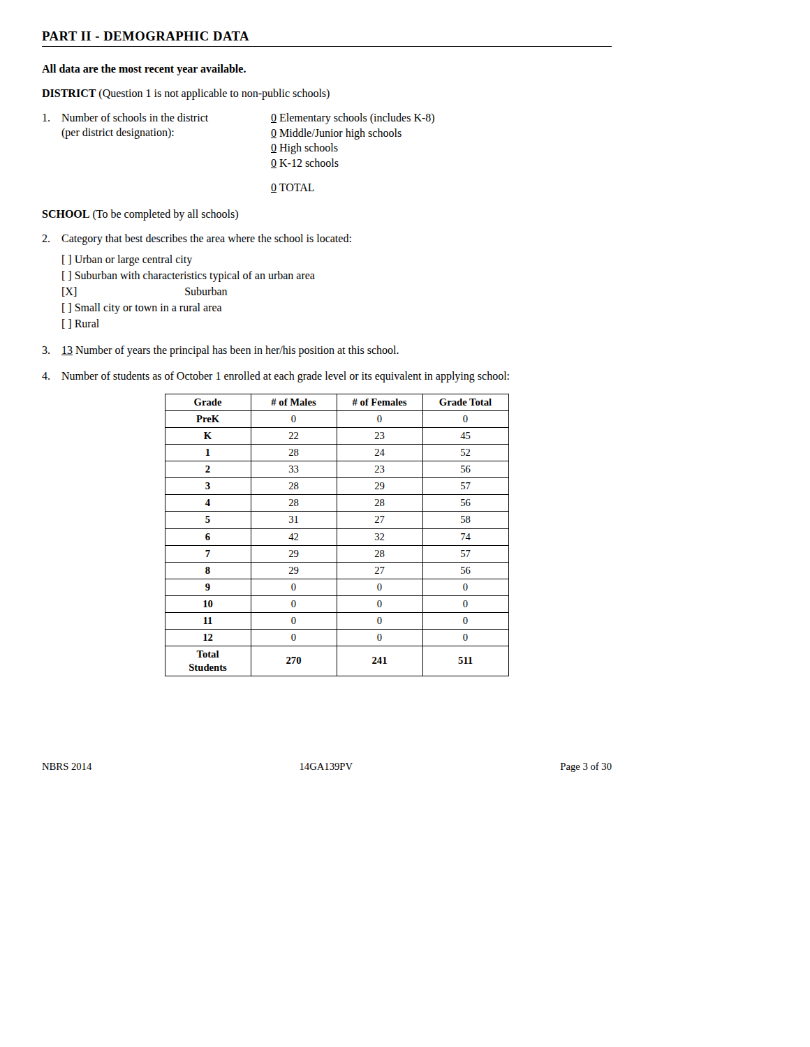PART II - DEMOGRAPHIC DATA
All data are the most recent year available.
DISTRICT (Question 1 is not applicable to non-public schools)
1.
Number of schools in the district
(per district designation):
0 Elementary schools (includes K-8)
0 Middle/Junior high schools
0 High schools
0 K-12 schools
0 TOTAL
SCHOOL (To be completed by all schools)
2.
Category that best describes the area where the school is located:
[ ] Urban or large central city
[ ] Suburban with characteristics typical of an urban area
[X] Suburban
[ ] Small city or town in a rural area
[ ] Rural
3.
13 Number of years the principal has been in her/his position at this school.
4.
Number of students as of October 1 enrolled at each grade level or its equivalent in applying school:
| Grade | # of Males | # of Females | Grade Total |
| --- | --- | --- | --- |
| PreK | 0 | 0 | 0 |
| K | 22 | 23 | 45 |
| 1 | 28 | 24 | 52 |
| 2 | 33 | 23 | 56 |
| 3 | 28 | 29 | 57 |
| 4 | 28 | 28 | 56 |
| 5 | 31 | 27 | 58 |
| 6 | 42 | 32 | 74 |
| 7 | 29 | 28 | 57 |
| 8 | 29 | 27 | 56 |
| 9 | 0 | 0 | 0 |
| 10 | 0 | 0 | 0 |
| 11 | 0 | 0 | 0 |
| 12 | 0 | 0 | 0 |
| Total Students | 270 | 241 | 511 |
NBRS 2014
14GA139PV
Page 3 of 30